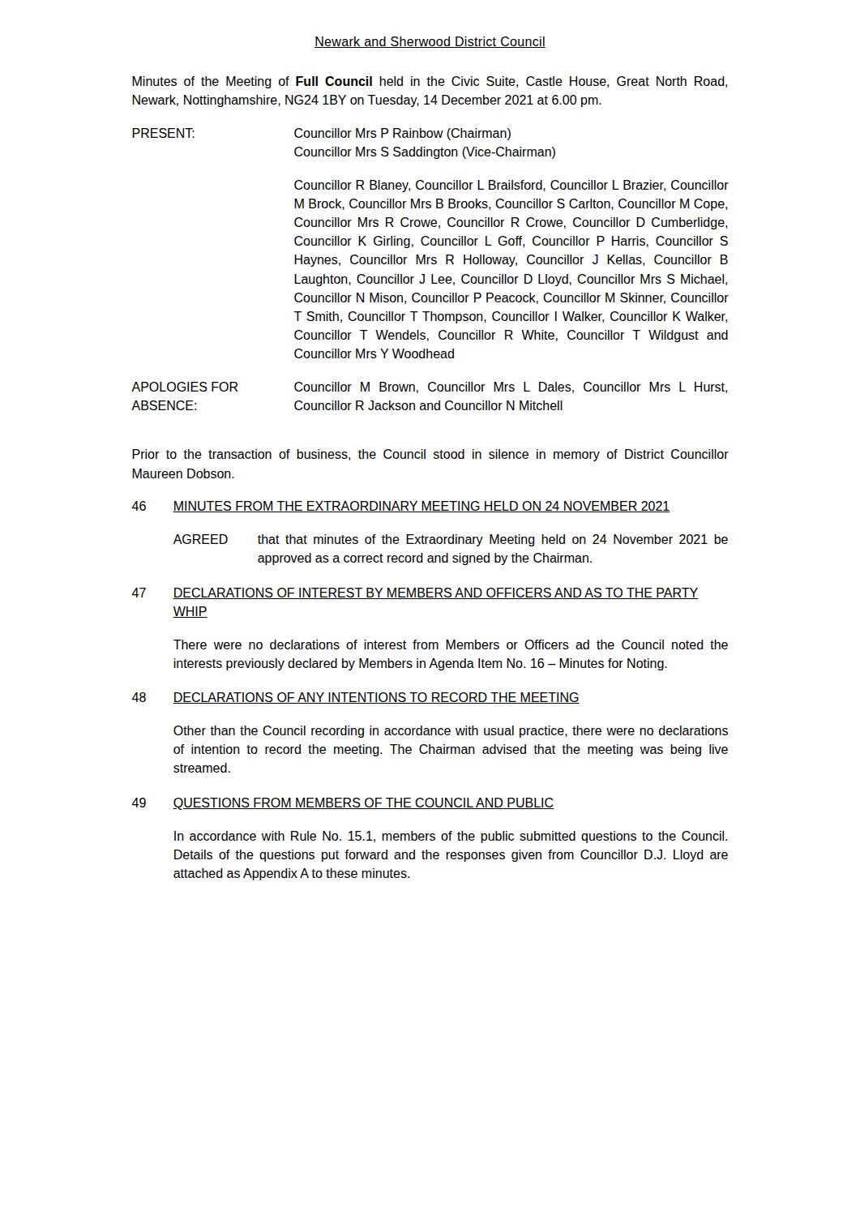Newark and Sherwood District Council
Minutes of the Meeting of Full Council held in the Civic Suite, Castle House, Great North Road, Newark, Nottinghamshire, NG24 1BY on Tuesday, 14 December 2021 at 6.00 pm.
| PRESENT: | Councillor Mrs P Rainbow (Chairman) Councillor Mrs S Saddington (Vice-Chairman) |
| | Councillor R Blaney, Councillor L Brailsford, Councillor L Brazier, Councillor M Brock, Councillor Mrs B Brooks, Councillor S Carlton, Councillor M Cope, Councillor Mrs R Crowe, Councillor R Crowe, Councillor D Cumberlidge, Councillor K Girling, Councillor L Goff, Councillor P Harris, Councillor S Haynes, Councillor Mrs R Holloway, Councillor J Kellas, Councillor B Laughton, Councillor J Lee, Councillor D Lloyd, Councillor Mrs S Michael, Councillor N Mison, Councillor P Peacock, Councillor M Skinner, Councillor T Smith, Councillor T Thompson, Councillor I Walker, Councillor K Walker, Councillor T Wendels, Councillor R White, Councillor T Wildgust and Councillor Mrs Y Woodhead |
| APOLOGIES FOR ABSENCE: | Councillor M Brown, Councillor Mrs L Dales, Councillor Mrs L Hurst, Councillor R Jackson and Councillor N Mitchell |
Prior to the transaction of business, the Council stood in silence in memory of District Councillor Maureen Dobson.
46
Minutes from the Extraordinary Meeting held on 24 November 2021
AGREED
that that minutes of the Extraordinary Meeting held on 24 November 2021 be approved as a correct record and signed by the Chairman.
47
Declarations of Interest by Members and Officers and as to the Party Whip
There were no declarations of interest from Members or Officers ad the Council noted the interests previously declared by Members in Agenda Item No. 16 – Minutes for Noting.
48
Declarations of any Intentions to Record the Meeting
Other than the Council recording in accordance with usual practice, there were no declarations of intention to record the meeting. The Chairman advised that the meeting was being live streamed.
49
Questions from Members of the Council and Public
In accordance with Rule No. 15.1, members of the public submitted questions to the Council. Details of the questions put forward and the responses given from Councillor D.J. Lloyd are attached as Appendix A to these minutes.